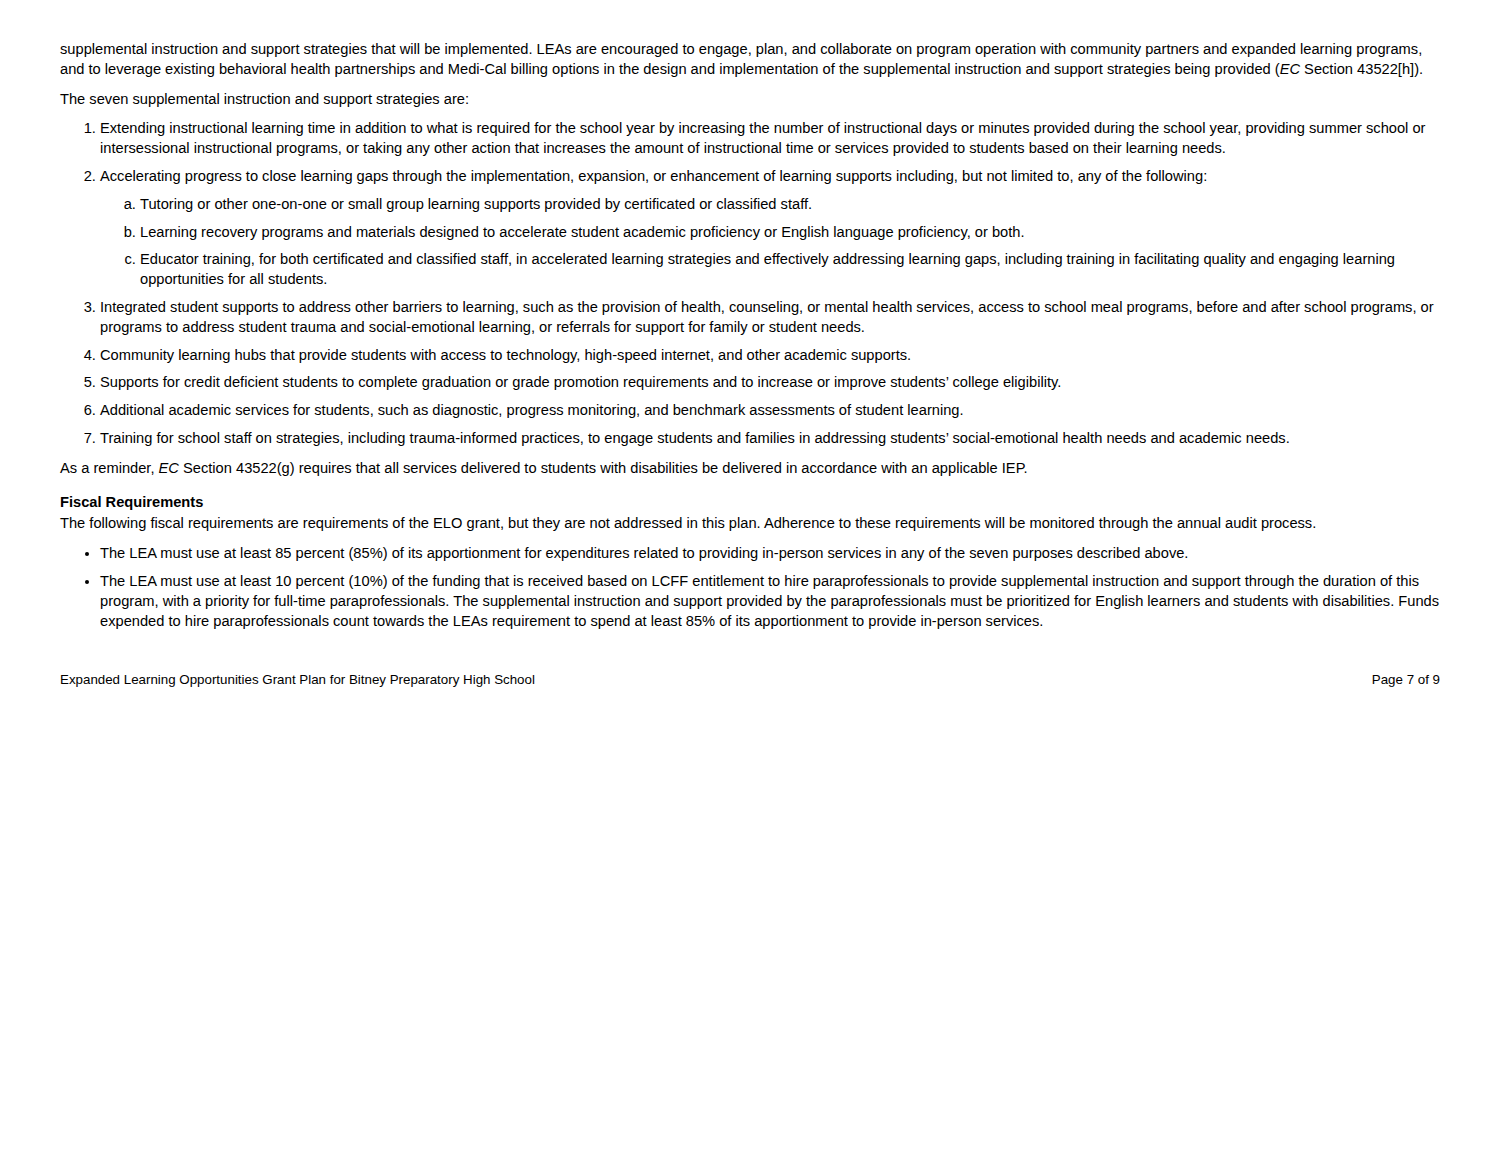supplemental instruction and support strategies that will be implemented. LEAs are encouraged to engage, plan, and collaborate on program operation with community partners and expanded learning programs, and to leverage existing behavioral health partnerships and Medi-Cal billing options in the design and implementation of the supplemental instruction and support strategies being provided (EC Section 43522[h]).
The seven supplemental instruction and support strategies are:
Extending instructional learning time in addition to what is required for the school year by increasing the number of instructional days or minutes provided during the school year, providing summer school or intersessional instructional programs, or taking any other action that increases the amount of instructional time or services provided to students based on their learning needs.
Accelerating progress to close learning gaps through the implementation, expansion, or enhancement of learning supports including, but not limited to, any of the following:
Tutoring or other one-on-one or small group learning supports provided by certificated or classified staff.
Learning recovery programs and materials designed to accelerate student academic proficiency or English language proficiency, or both.
Educator training, for both certificated and classified staff, in accelerated learning strategies and effectively addressing learning gaps, including training in facilitating quality and engaging learning opportunities for all students.
Integrated student supports to address other barriers to learning, such as the provision of health, counseling, or mental health services, access to school meal programs, before and after school programs, or programs to address student trauma and social-emotional learning, or referrals for support for family or student needs.
Community learning hubs that provide students with access to technology, high-speed internet, and other academic supports.
Supports for credit deficient students to complete graduation or grade promotion requirements and to increase or improve students’ college eligibility.
Additional academic services for students, such as diagnostic, progress monitoring, and benchmark assessments of student learning.
Training for school staff on strategies, including trauma-informed practices, to engage students and families in addressing students’ social-emotional health needs and academic needs.
As a reminder, EC Section 43522(g) requires that all services delivered to students with disabilities be delivered in accordance with an applicable IEP.
Fiscal Requirements
The following fiscal requirements are requirements of the ELO grant, but they are not addressed in this plan. Adherence to these requirements will be monitored through the annual audit process.
The LEA must use at least 85 percent (85%) of its apportionment for expenditures related to providing in-person services in any of the seven purposes described above.
The LEA must use at least 10 percent (10%) of the funding that is received based on LCFF entitlement to hire paraprofessionals to provide supplemental instruction and support through the duration of this program, with a priority for full-time paraprofessionals. The supplemental instruction and support provided by the paraprofessionals must be prioritized for English learners and students with disabilities. Funds expended to hire paraprofessionals count towards the LEAs requirement to spend at least 85% of its apportionment to provide in-person services.
Expanded Learning Opportunities Grant Plan for Bitney Preparatory High School Page 7 of 9